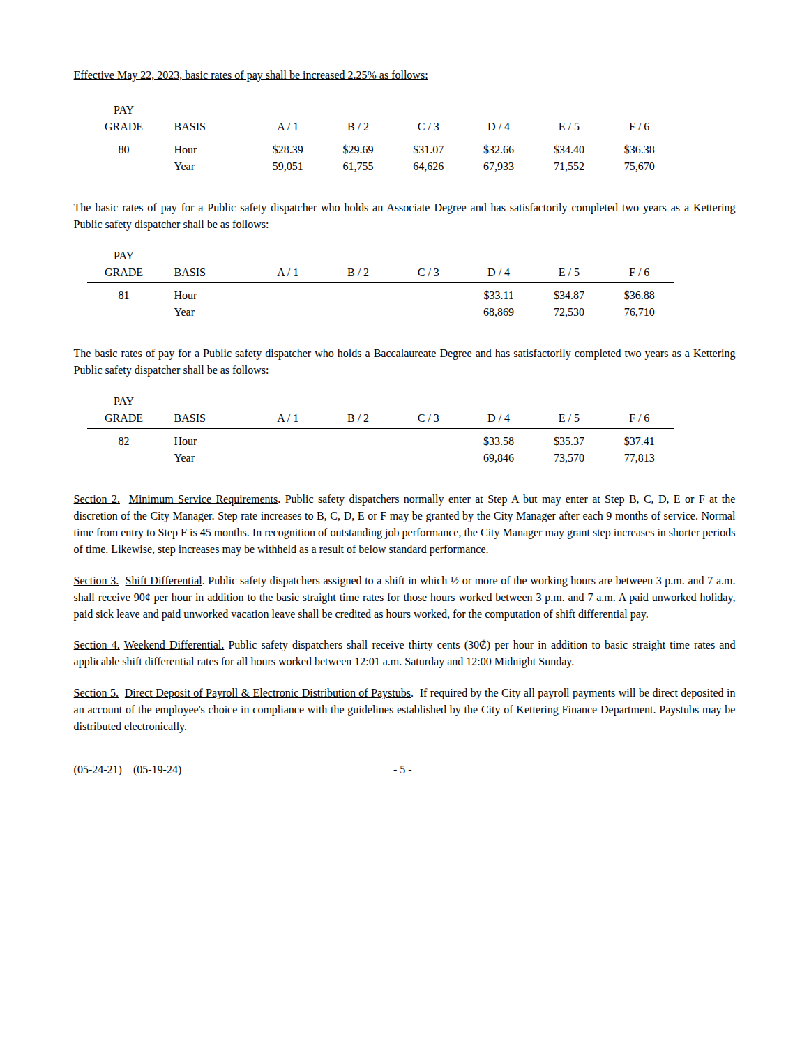Effective May 22, 2023, basic rates of pay shall be increased 2.25% as follows:
| PAY | | | | | | | |
| --- | --- | --- | --- | --- | --- | --- | --- |
| GRADE | BASIS | A / 1 | B / 2 | C / 3 | D / 4 | E / 5 | F / 6 |
| 80 | Hour | $28.39 | $29.69 | $31.07 | $32.66 | $34.40 | $36.38 |
| | Year | 59,051 | 61,755 | 64,626 | 67,933 | 71,552 | 75,670 |
The basic rates of pay for a Public safety dispatcher who holds an Associate Degree and has satisfactorily completed two years as a Kettering Public safety dispatcher shall be as follows:
| PAY | | | | | | | |
| --- | --- | --- | --- | --- | --- | --- | --- |
| GRADE | BASIS | A / 1 | B / 2 | C / 3 | D / 4 | E / 5 | F / 6 |
| 81 | Hour | | | | $33.11 | $34.87 | $36.88 |
| | Year | | | | 68,869 | 72,530 | 76,710 |
The basic rates of pay for a Public safety dispatcher who holds a Baccalaureate Degree and has satisfactorily completed two years as a Kettering Public safety dispatcher shall be as follows:
| PAY | | | | | | | |
| --- | --- | --- | --- | --- | --- | --- | --- |
| GRADE | BASIS | A / 1 | B / 2 | C / 3 | D / 4 | E / 5 | F / 6 |
| 82 | Hour | | | | $33.58 | $35.37 | $37.41 |
| | Year | | | | 69,846 | 73,570 | 77,813 |
Section 2. Minimum Service Requirements. Public safety dispatchers normally enter at Step A but may enter at Step B, C, D, E or F at the discretion of the City Manager. Step rate increases to B, C, D, E or F may be granted by the City Manager after each 9 months of service. Normal time from entry to Step F is 45 months. In recognition of outstanding job performance, the City Manager may grant step increases in shorter periods of time. Likewise, step increases may be withheld as a result of below standard performance.
Section 3. Shift Differential. Public safety dispatchers assigned to a shift in which ½ or more of the working hours are between 3 p.m. and 7 a.m. shall receive 90¢ per hour in addition to the basic straight time rates for those hours worked between 3 p.m. and 7 a.m. A paid unworked holiday, paid sick leave and paid unworked vacation leave shall be credited as hours worked, for the computation of shift differential pay.
Section 4. Weekend Differential. Public safety dispatchers shall receive thirty cents (30₡) per hour in addition to basic straight time rates and applicable shift differential rates for all hours worked between 12:01 a.m. Saturday and 12:00 Midnight Sunday.
Section 5. Direct Deposit of Payroll & Electronic Distribution of Paystubs. If required by the City all payroll payments will be direct deposited in an account of the employee's choice in compliance with the guidelines established by the City of Kettering Finance Department. Paystubs may be distributed electronically.
(05-24-21) – (05-19-24)
- 5 -